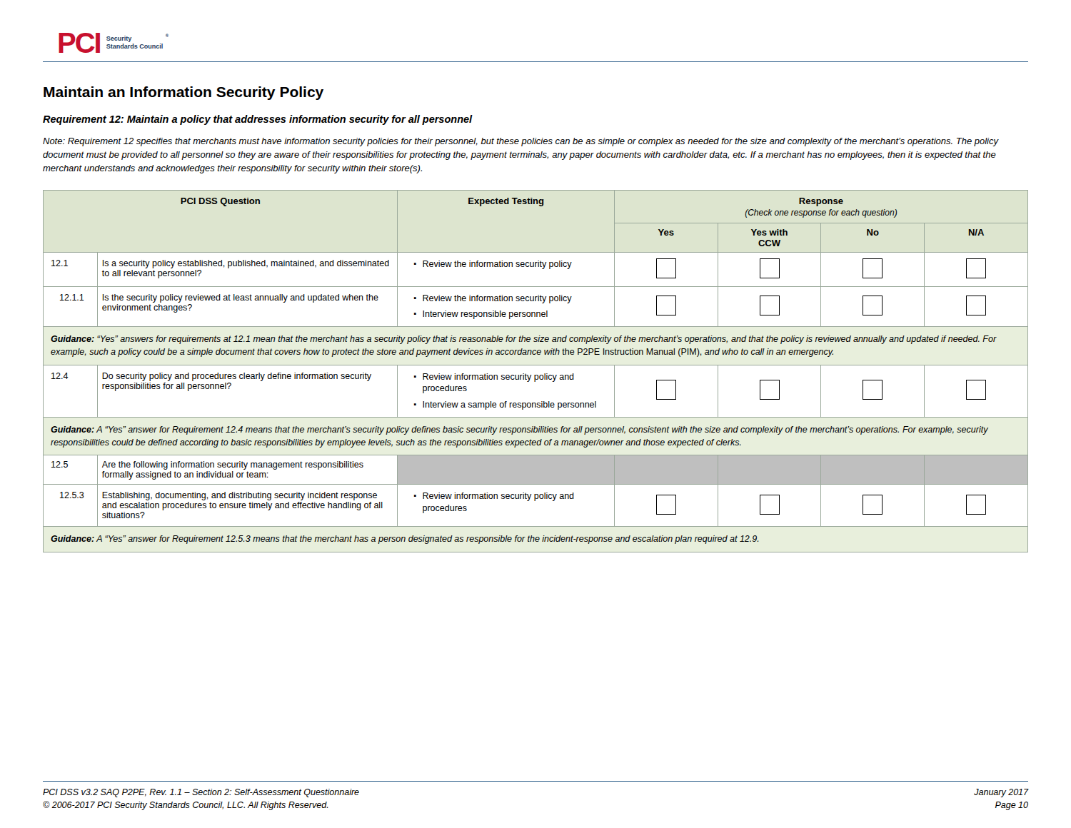PCI Security
Standards Council®
Maintain an Information Security Policy
Requirement 12: Maintain a policy that addresses information security for all personnel
Note: Requirement 12 specifies that merchants must have information security policies for their personnel, but these policies can be as simple or complex as needed for the size and complexity of the merchant’s operations. The policy document must be provided to all personnel so they are aware of their responsibilities for protecting the, payment terminals, any paper documents with cardholder data, etc. If a merchant has no employees, then it is expected that the merchant understands and acknowledges their responsibility for security within their store(s).
| PCI DSS Question | Expected Testing | Response (Check one response for each question) |
| --- | --- | --- |
| Yes | Yes with CCW | No | N/A |
| 12.1 | Is a security policy established, published, maintained, and disseminated to all relevant personnel? | Review the information security policy | | | | |
| 12.1.1 | Is the security policy reviewed at least annually and updated when the environment changes? | Review the information security policy Interview responsible personnel | | | | |
| Guidance: “Yes” answers for requirements at 12.1 mean that the merchant has a security policy that is reasonable for the size and complexity of the merchant’s operations, and that the policy is reviewed annually and updated if needed. For example, such a policy could be a simple document that covers how to protect the store and payment devices in accordance with the P2PE Instruction Manual (PIM), and who to call in an emergency. |
| 12.4 | Do security policy and procedures clearly define information security responsibilities for all personnel? | Review information security policy and procedures Interview a sample of responsible personnel | | | | |
| Guidance: A “Yes” answer for Requirement 12.4 means that the merchant’s security policy defines basic security responsibilities for all personnel, consistent with the size and complexity of the merchant’s operations. For example, security responsibilities could be defined according to basic responsibilities by employee levels, such as the responsibilities expected of a manager/owner and those expected of clerks. |
| 12.5 | Are the following information security management responsibilities formally assigned to an individual or team: | | | | | |
| 12.5.3 | Establishing, documenting, and distributing security incident response and escalation procedures to ensure timely and effective handling of all situations? | Review information security policy and procedures | | | | |
| Guidance: A “Yes” answer for Requirement 12.5.3 means that the merchant has a person designated as responsible for the incident-response and escalation plan required at 12.9. |
PCI DSS v3.2 SAQ P2PE, Rev. 1.1 – Section 2: Self-Assessment Questionnaire
© 2006-2017 PCI Security Standards Council, LLC. All Rights Reserved.
January 2017
Page 10